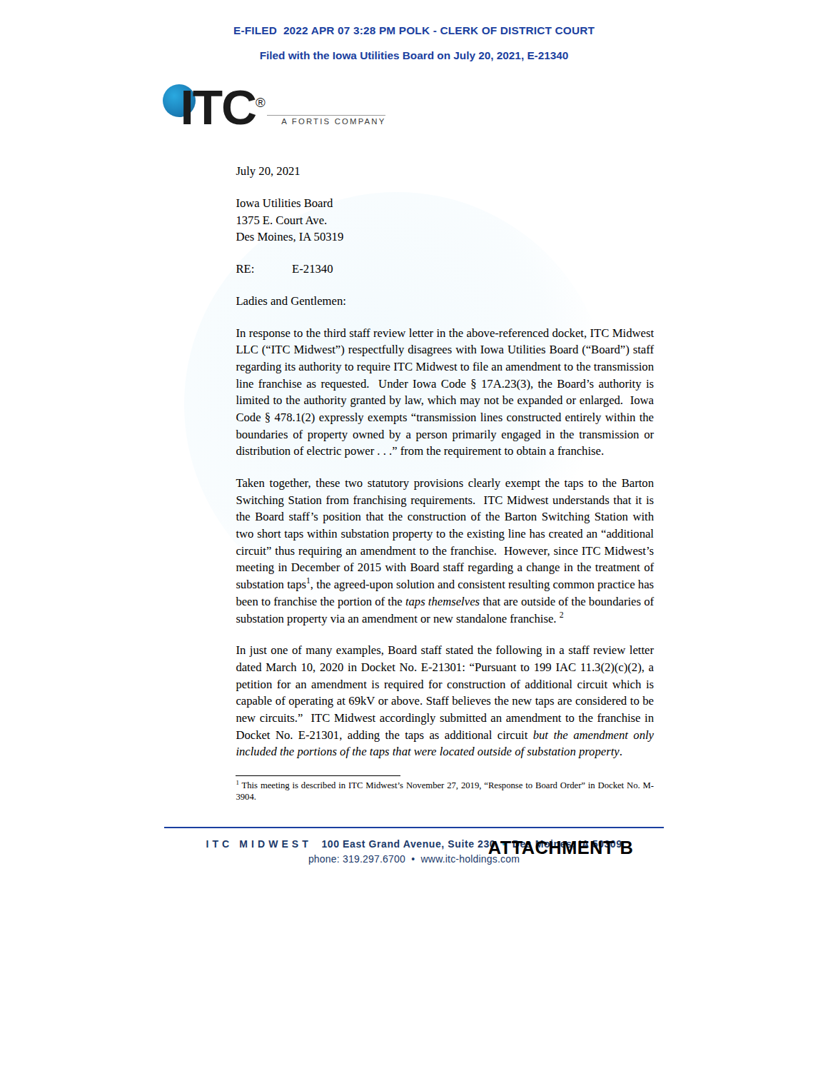E-FILED 2022 APR 07 3:28 PM POLK - CLERK OF DISTRICT COURT
Filed with the Iowa Utilities Board on July 20, 2021, E-21340
ITC®
A FORTIS COMPANY
July 20, 2021
Iowa Utilities Board
1375 E. Court Ave.
Des Moines, IA 50319
RE: E-21340
Ladies and Gentlemen:
In response to the third staff review letter in the above-referenced docket, ITC Midwest LLC (“ITC Midwest”) respectfully disagrees with Iowa Utilities Board (“Board”) staff regarding its authority to require ITC Midwest to file an amendment to the transmission line franchise as requested. Under Iowa Code § 17A.23(3), the Board’s authority is limited to the authority granted by law, which may not be expanded or enlarged. Iowa Code § 478.1(2) expressly exempts “transmission lines constructed entirely within the boundaries of property owned by a person primarily engaged in the transmission or distribution of electric power . . .” from the requirement to obtain a franchise.
Taken together, these two statutory provisions clearly exempt the taps to the Barton Switching Station from franchising requirements. ITC Midwest understands that it is the Board staff’s position that the construction of the Barton Switching Station with two short taps within substation property to the existing line has created an “additional circuit” thus requiring an amendment to the franchise. However, since ITC Midwest’s meeting in December of 2015 with Board staff regarding a change in the treatment of substation taps1, the agreed-upon solution and consistent resulting common practice has been to franchise the portion of the taps themselves that are outside of the boundaries of substation property via an amendment or new standalone franchise. 2
In just one of many examples, Board staff stated the following in a staff review letter dated March 10, 2020 in Docket No. E-21301: “Pursuant to 199 IAC 11.3(2)(c)(2), a petition for an amendment is required for construction of additional circuit which is capable of operating at 69kV or above. Staff believes the new taps are considered to be new circuits.” ITC Midwest accordingly submitted an amendment to the franchise in Docket No. E-21301, adding the taps as additional circuit but the amendment only included the portions of the taps that were located outside of substation property.
1 This meeting is described in ITC Midwest’s November 27, 2019, “Response to Board Order” in Docket No. M-3904.
I T C M I D W E S T 100 East Grand Avenue, Suite 230 • Des Moines, IA 50309
phone: 319.297.6700 • www.itc-holdings.com
ATTACHMENT B